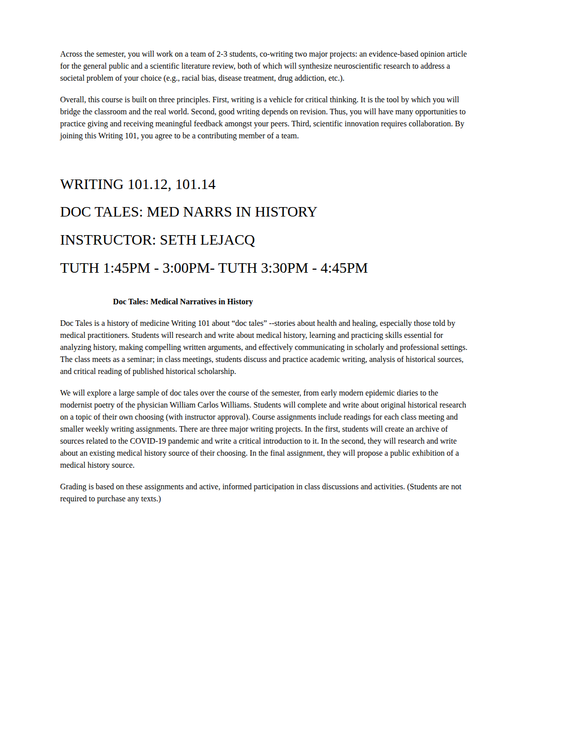Across the semester, you will work on a team of 2-3 students, co-writing two major projects: an evidence-based opinion article for the general public and a scientific literature review, both of which will synthesize neuroscientific research to address a societal problem of your choice (e.g., racial bias, disease treatment, drug addiction, etc.).
Overall, this course is built on three principles. First, writing is a vehicle for critical thinking. It is the tool by which you will bridge the classroom and the real world. Second, good writing depends on revision. Thus, you will have many opportunities to practice giving and receiving meaningful feedback amongst your peers. Third, scientific innovation requires collaboration. By joining this Writing 101, you agree to be a contributing member of a team.
WRITING 101.12, 101.14 DOC TALES: MED NARRS IN HISTORY INSTRUCTOR: SETH LEJACQ TUTH 1:45PM - 3:00PM- TUTH 3:30PM - 4:45PM
Doc Tales: Medical Narratives in History
Doc Tales is a history of medicine Writing 101 about “doc tales” --stories about health and healing, especially those told by medical practitioners. Students will research and write about medical history, learning and practicing skills essential for analyzing history, making compelling written arguments, and effectively communicating in scholarly and professional settings. The class meets as a seminar; in class meetings, students discuss and practice academic writing, analysis of historical sources, and critical reading of published historical scholarship.
We will explore a large sample of doc tales over the course of the semester, from early modern epidemic diaries to the modernist poetry of the physician William Carlos Williams. Students will complete and write about original historical research on a topic of their own choosing (with instructor approval). Course assignments include readings for each class meeting and smaller weekly writing assignments. There are three major writing projects. In the first, students will create an archive of sources related to the COVID-19 pandemic and write a critical introduction to it. In the second, they will research and write about an existing medical history source of their choosing. In the final assignment, they will propose a public exhibition of a medical history source.
Grading is based on these assignments and active, informed participation in class discussions and activities. (Students are not required to purchase any texts.)